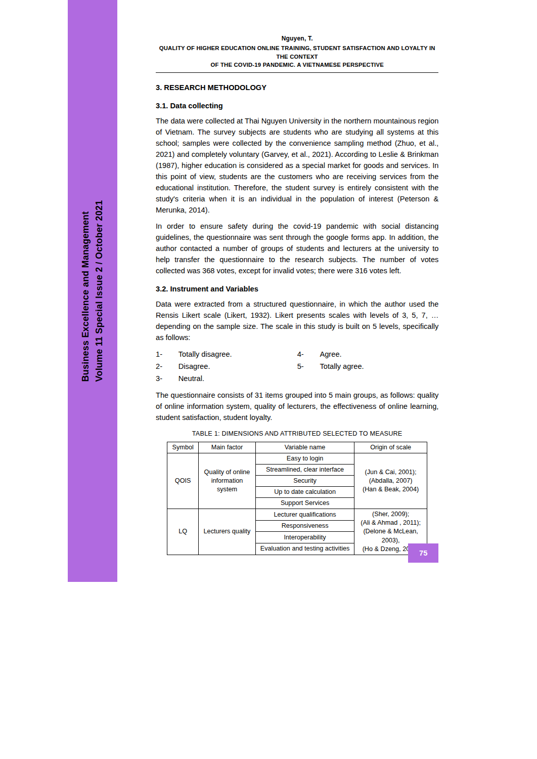Business Excellence and Management
Volume 11 Special Issue 2 / October 2021
Nguyen, T.
QUALITY OF HIGHER EDUCATION ONLINE TRAINING, STUDENT SATISFACTION AND LOYALTY IN THE CONTEXT
OF THE COVID-19 PANDEMIC. A VIETNAMESE PERSPECTIVE
3. RESEARCH METHODOLOGY
3.1. Data collecting
The data were collected at Thai Nguyen University in the northern mountainous region of Vietnam. The survey subjects are students who are studying all systems at this school; samples were collected by the convenience sampling method (Zhuo, et al., 2021) and completely voluntary (Garvey, et al., 2021). According to Leslie & Brinkman (1987), higher education is considered as a special market for goods and services. In this point of view, students are the customers who are receiving services from the educational institution. Therefore, the student survey is entirely consistent with the study's criteria when it is an individual in the population of interest (Peterson & Merunka, 2014).
In order to ensure safety during the covid-19 pandemic with social distancing guidelines, the questionnaire was sent through the google forms app. In addition, the author contacted a number of groups of students and lecturers at the university to help transfer the questionnaire to the research subjects. The number of votes collected was 368 votes, except for invalid votes; there were 316 votes left.
3.2. Instrument and Variables
Data were extracted from a structured questionnaire, in which the author used the Rensis Likert scale (Likert, 1932). Likert presents scales with levels of 3, 5, 7, … depending on the sample size. The scale in this study is built on 5 levels, specifically as follows:
| 1- | Totally disagree. | 4- | Agree. |
| 2- | Disagree. | 5- | Totally agree. |
| 3- | Neutral. | | |
The questionnaire consists of 31 items grouped into 5 main groups, as follows: quality of online information system, quality of lecturers, the effectiveness of online learning, student satisfaction, student loyalty.
TABLE 1: DIMENSIONS AND ATTRIBUTED SELECTED TO MEASURE
| Symbol | Main factor | Variable name | Origin of scale |
| --- | --- | --- | --- |
| QOIS | Quality of online information system | Easy to login | (Jun & Cai, 2001); (Abdalla, 2007) (Han & Beak, 2004) |
| Streamlined, clear interface |
| Security |
| Up to date calculation |
| Support Services |
| LQ | Lecturers quality | Lecturer qualifications | (Sher, 2009); (Ali & Ahmad , 2011); (Delone & McLean, 2003), (Ho & Dzeng, 2010) |
| Responsiveness |
| Interoperability |
| Evaluation and testing activities |
75